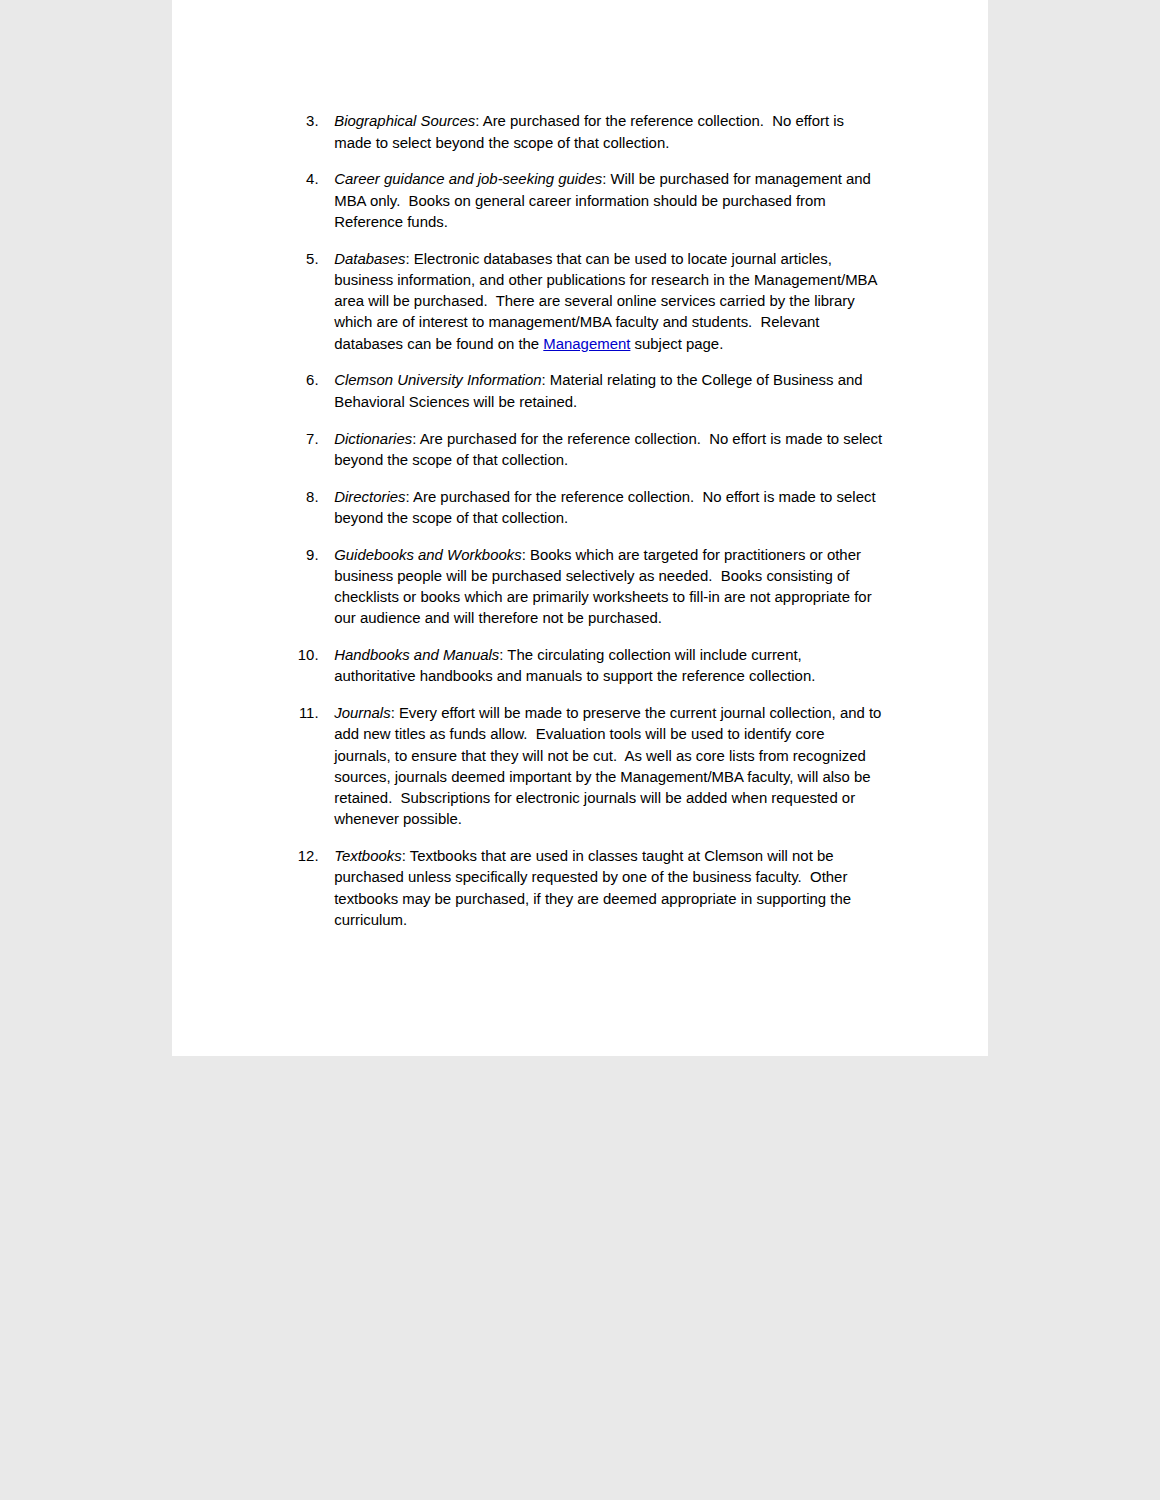Biographical Sources: Are purchased for the reference collection. No effort is made to select beyond the scope of that collection.
Career guidance and job-seeking guides: Will be purchased for management and MBA only. Books on general career information should be purchased from Reference funds.
Databases: Electronic databases that can be used to locate journal articles, business information, and other publications for research in the Management/MBA area will be purchased. There are several online services carried by the library which are of interest to management/MBA faculty and students. Relevant databases can be found on the Management subject page.
Clemson University Information: Material relating to the College of Business and Behavioral Sciences will be retained.
Dictionaries: Are purchased for the reference collection. No effort is made to select beyond the scope of that collection.
Directories: Are purchased for the reference collection. No effort is made to select beyond the scope of that collection.
Guidebooks and Workbooks: Books which are targeted for practitioners or other business people will be purchased selectively as needed. Books consisting of checklists or books which are primarily worksheets to fill-in are not appropriate for our audience and will therefore not be purchased.
Handbooks and Manuals: The circulating collection will include current, authoritative handbooks and manuals to support the reference collection.
Journals: Every effort will be made to preserve the current journal collection, and to add new titles as funds allow. Evaluation tools will be used to identify core journals, to ensure that they will not be cut. As well as core lists from recognized sources, journals deemed important by the Management/MBA faculty, will also be retained. Subscriptions for electronic journals will be added when requested or whenever possible.
Textbooks: Textbooks that are used in classes taught at Clemson will not be purchased unless specifically requested by one of the business faculty. Other textbooks may be purchased, if they are deemed appropriate in supporting the curriculum.